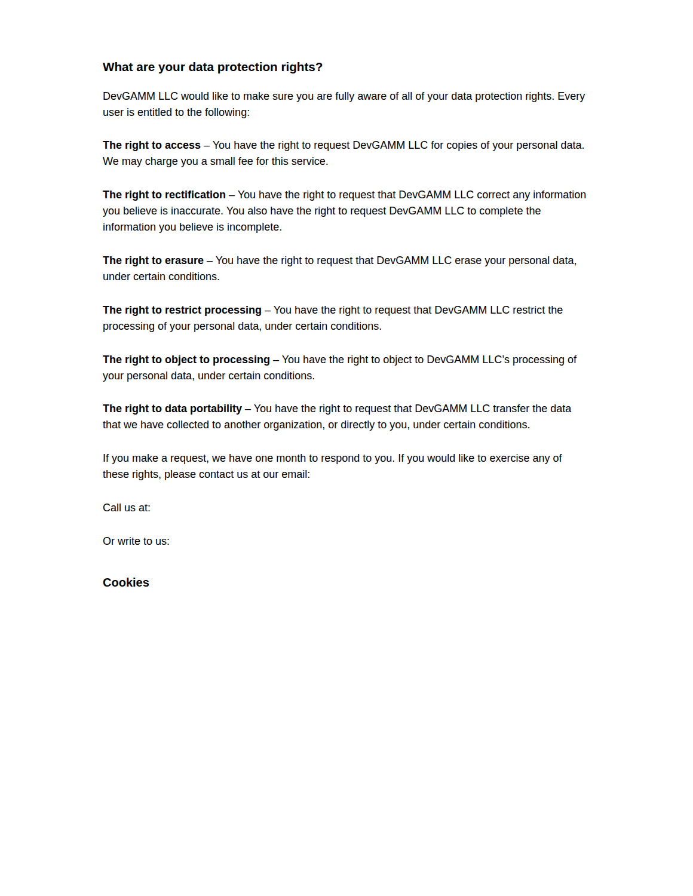What are your data protection rights?
DevGAMM LLC would like to make sure you are fully aware of all of your data protection rights. Every user is entitled to the following:
The right to access – You have the right to request DevGAMM LLC for copies of your personal data. We may charge you a small fee for this service.
The right to rectification – You have the right to request that DevGAMM LLC correct any information you believe is inaccurate. You also have the right to request DevGAMM LLC to complete the information you believe is incomplete.
The right to erasure – You have the right to request that DevGAMM LLC erase your personal data, under certain conditions.
The right to restrict processing – You have the right to request that DevGAMM LLC restrict the processing of your personal data, under certain conditions.
The right to object to processing – You have the right to object to DevGAMM LLC’s processing of your personal data, under certain conditions.
The right to data portability – You have the right to request that DevGAMM LLC transfer the data that we have collected to another organization, or directly to you, under certain conditions.
If you make a request, we have one month to respond to you. If you would like to exercise any of these rights, please contact us at our email:
Call us at:
Or write to us:
Cookies